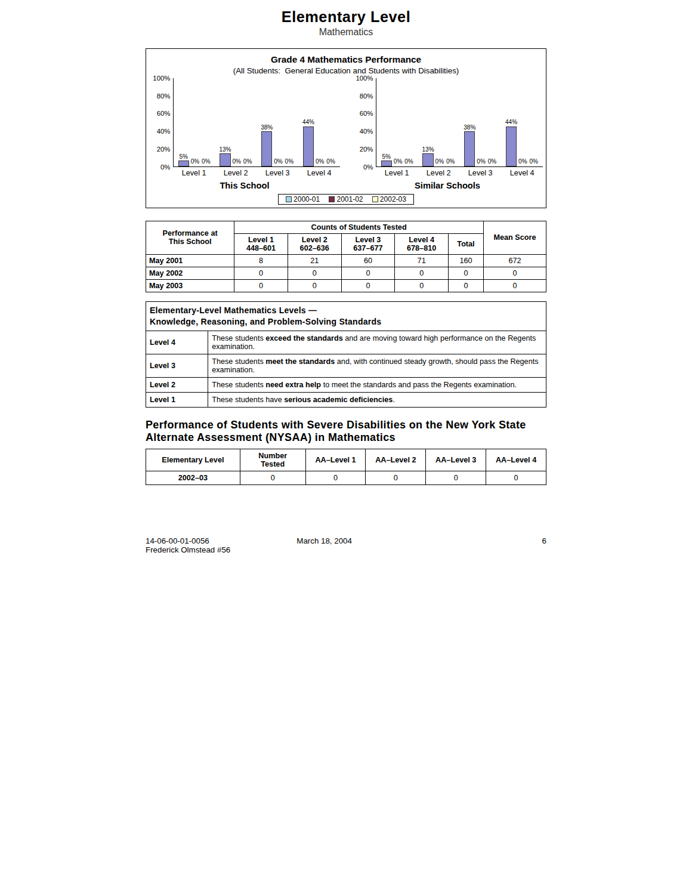Elementary Level
Mathematics
Grade 4 Mathematics Performance
(All Students: General Education and Students with Disabilities)
100% 80% 60% 40% 20% 0%
5%
0%
0%
13%
0%
0%
38%
0%
0%
44%
0%
0%
Level 1
Level 2
Level 3
Level 4
This School
100% 80% 60% 40% 20% 0%
5%
0%
0%
13%
0%
0%
38%
0%
0%
44%
0%
0%
Level 1
Level 2
Level 3
Level 4
Similar Schools
2000-01 2001-02 2002-03
| Performance at This School | Counts of Students Tested | Mean Score |
| --- | --- | --- |
| Level 1 448–601 | Level 2 602–636 | Level 3 637–677 | Level 4 678–810 | Total |
| May 2001 | 8 | 21 | 60 | 71 | 160 | 672 |
| May 2002 | 0 | 0 | 0 | 0 | 0 | 0 |
| May 2003 | 0 | 0 | 0 | 0 | 0 | 0 |
Elementary-Level Mathematics Levels —
Knowledge, Reasoning, and Problem-Solving Standards
| Level 4 | These students exceed the standards and are moving toward high performance on the Regents examination. |
| Level 3 | These students meet the standards and, with continued steady growth, should pass the Regents examination. |
| Level 2 | These students need extra help to meet the standards and pass the Regents examination. |
| Level 1 | These students have serious academic deficiencies . |
Performance of Students with Severe Disabilities on the New York State
Alternate Assessment (NYSAA) in Mathematics
| Elementary Level | Number Tested | AA–Level 1 | AA–Level 2 | AA–Level 3 | AA–Level 4 |
| --- | --- | --- | --- | --- | --- |
| 2002–03 | 0 | 0 | 0 | 0 | 0 |
14-06-00-01-0056
Frederick Olmstead #56
March 18, 2004
6